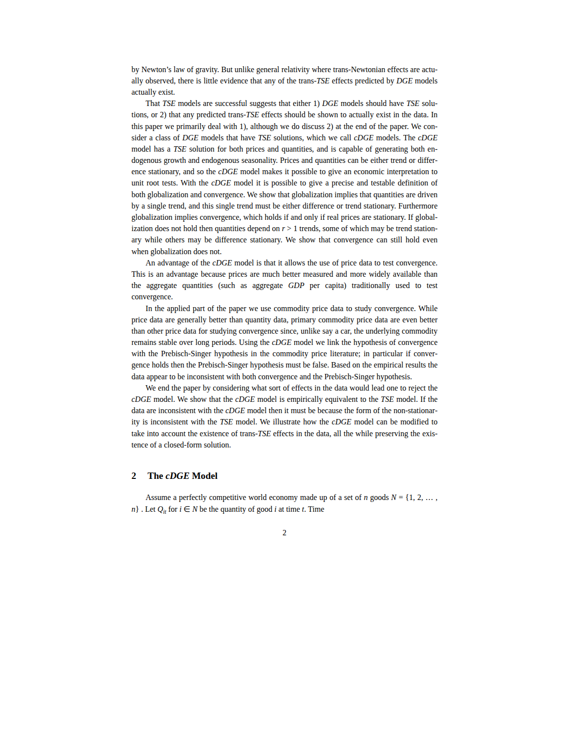by Newton’s law of gravity. But unlike general relativity where trans-Newtonian effects are actually observed, there is little evidence that any of the trans-TSE effects predicted by DGE models actually exist.
That TSE models are successful suggests that either 1) DGE models should have TSE solutions, or 2) that any predicted trans-TSE effects should be shown to actually exist in the data. In this paper we primarily deal with 1), although we do discuss 2) at the end of the paper. We consider a class of DGE models that have TSE solutions, which we call cDGE models. The cDGE model has a TSE solution for both prices and quantities, and is capable of generating both endogenous growth and endogenous seasonality. Prices and quantities can be either trend or difference stationary, and so the cDGE model makes it possible to give an economic interpretation to unit root tests. With the cDGE model it is possible to give a precise and testable definition of both globalization and convergence. We show that globalization implies that quantities are driven by a single trend, and this single trend must be either difference or trend stationary. Furthermore globalization implies convergence, which holds if and only if real prices are stationary. If globalization does not hold then quantities depend on r > 1 trends, some of which may be trend stationary while others may be difference stationary. We show that convergence can still hold even when globalization does not.
An advantage of the cDGE model is that it allows the use of price data to test convergence. This is an advantage because prices are much better measured and more widely available than the aggregate quantities (such as aggregate GDP per capita) traditionally used to test convergence.
In the applied part of the paper we use commodity price data to study convergence. While price data are generally better than quantity data, primary commodity price data are even better than other price data for studying convergence since, unlike say a car, the underlying commodity remains stable over long periods. Using the cDGE model we link the hypothesis of convergence with the Prebisch-Singer hypothesis in the commodity price literature; in particular if convergence holds then the Prebisch-Singer hypothesis must be false. Based on the empirical results the data appear to be inconsistent with both convergence and the Prebisch-Singer hypothesis.
We end the paper by considering what sort of effects in the data would lead one to reject the cDGE model. We show that the cDGE model is empirically equivalent to the TSE model. If the data are inconsistent with the cDGE model then it must be because the form of the non-stationarity is inconsistent with the TSE model. We illustrate how the cDGE model can be modified to take into account the existence of trans-TSE effects in the data, all the while preserving the existence of a closed-form solution.
2 The cDGE Model
Assume a perfectly competitive world economy made up of a set of n goods N = {1, 2, … , n} . Let Qit for i ∈ N be the quantity of good i at time t. Time
2